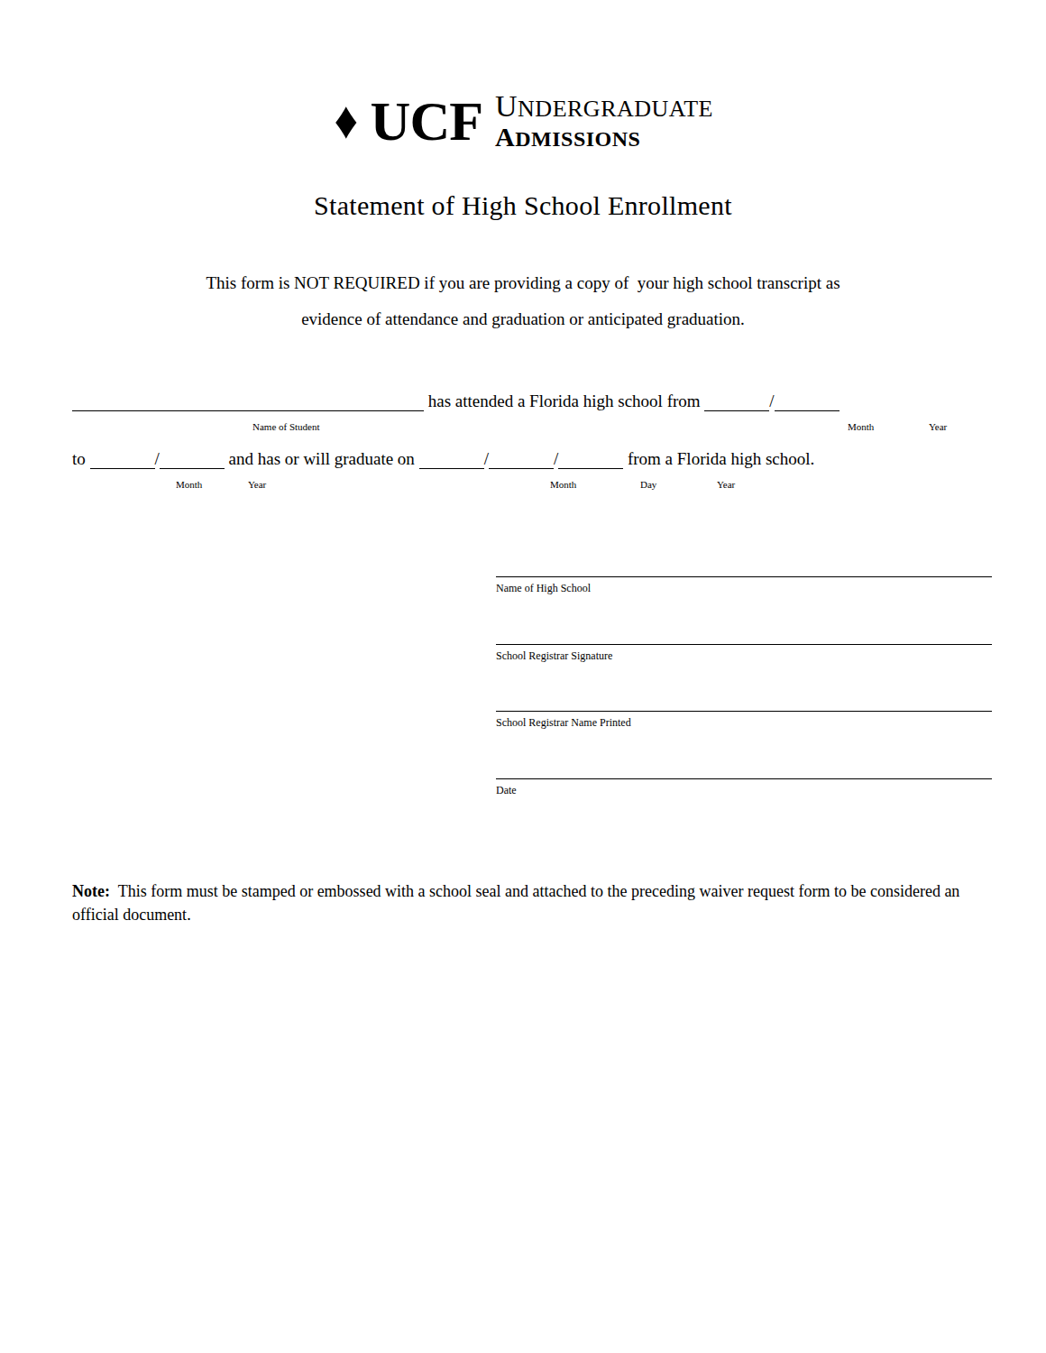♦ UCF UNDERGRADUATE
ADMISSIONS
Statement of High School Enrollment
This form is NOT REQUIRED if you are providing a copy of your high school transcript as evidence of attendance and graduation or anticipated graduation.
has attended a Florida high school from /
Name of Student Month Year
to / and has or will graduate on / / from a Florida high school.
Month Year Month Day Year
Name of High School
School Registrar Signature
School Registrar Name Printed
Date
Note: This form must be stamped or embossed with a school seal and attached to the preceding waiver request form to be considered an official document.